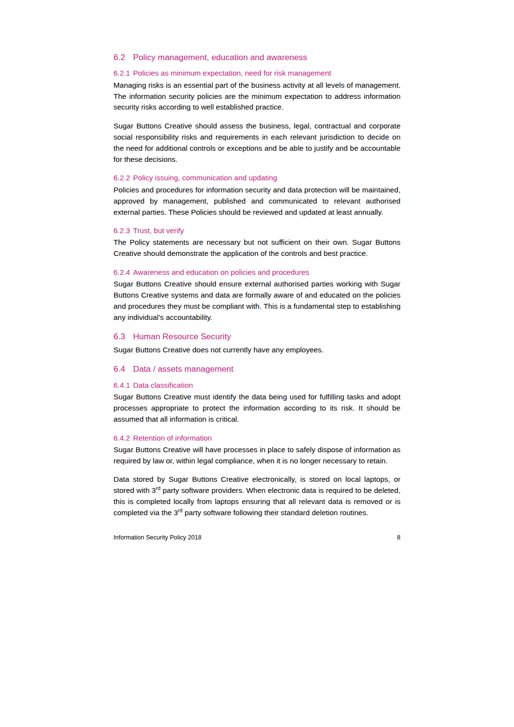6.2 Policy management, education and awareness
6.2.1 Policies as minimum expectation, need for risk management
Managing risks is an essential part of the business activity at all levels of management. The information security policies are the minimum expectation to address information security risks according to well established practice.
Sugar Buttons Creative should assess the business, legal, contractual and corporate social responsibility risks and requirements in each relevant jurisdiction to decide on the need for additional controls or exceptions and be able to justify and be accountable for these decisions.
6.2.2 Policy issuing, communication and updating
Policies and procedures for information security and data protection will be maintained, approved by management, published and communicated to relevant authorised external parties. These Policies should be reviewed and updated at least annually.
6.2.3 Trust, but verify
The Policy statements are necessary but not sufficient on their own. Sugar Buttons Creative should demonstrate the application of the controls and best practice.
6.2.4 Awareness and education on policies and procedures
Sugar Buttons Creative should ensure external authorised parties working with Sugar Buttons Creative systems and data are formally aware of and educated on the policies and procedures they must be compliant with. This is a fundamental step to establishing any individual’s accountability.
6.3 Human Resource Security
Sugar Buttons Creative does not currently have any employees.
6.4 Data / assets management
6.4.1 Data classification
Sugar Buttons Creative must identify the data being used for fulfilling tasks and adopt processes appropriate to protect the information according to its risk. It should be assumed that all information is critical.
6.4.2 Retention of information
Sugar Buttons Creative will have processes in place to safely dispose of information as required by law or, within legal compliance, when it is no longer necessary to retain.
Data stored by Sugar Buttons Creative electronically, is stored on local laptops, or stored with 3rd party software providers. When electronic data is required to be deleted, this is completed locally from laptops ensuring that all relevant data is removed or is completed via the 3rd party software following their standard deletion routines.
Information Security Policy 2018 8